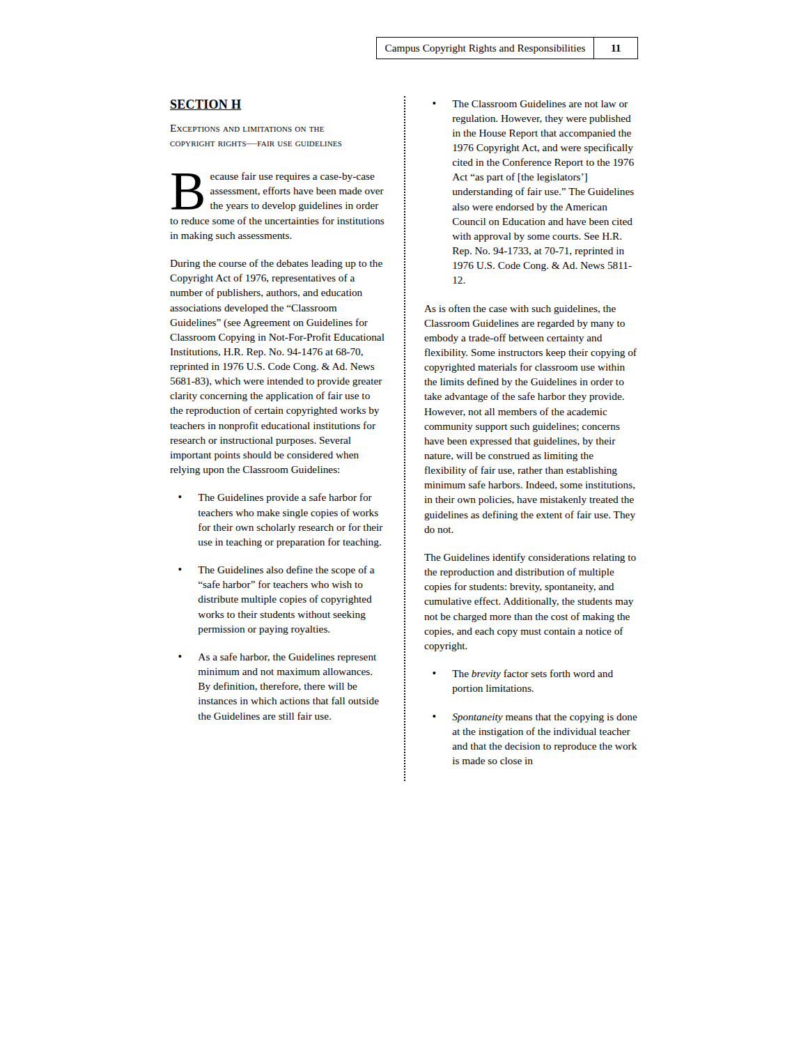Campus Copyright Rights and Responsibilities
11
SECTION H
Exceptions and limitations on the
copyright rights—fair use guidelines
Because fair use requires a case-by-case assessment, efforts have been made over the years to develop guidelines in order to reduce some of the uncertainties for institutions in making such assessments.
During the course of the debates leading up to the Copyright Act of 1976, representatives of a number of publishers, authors, and education associations developed the “Classroom Guidelines” (see Agreement on Guidelines for Classroom Copying in Not-For-Profit Educational Institutions, H.R. Rep. No. 94-1476 at 68-70, reprinted in 1976 U.S. Code Cong. & Ad. News 5681-83), which were intended to provide greater clarity concerning the application of fair use to the reproduction of certain copyrighted works by teachers in nonprofit educational institutions for research or instructional purposes. Several important points should be considered when relying upon the Classroom Guidelines:
The Guidelines provide a safe harbor for teachers who make single copies of works for their own scholarly research or for their use in teaching or preparation for teaching.
The Guidelines also define the scope of a “safe harbor” for teachers who wish to distribute multiple copies of copyrighted works to their students without seeking permission or paying royalties.
As a safe harbor, the Guidelines represent minimum and not maximum allowances. By definition, therefore, there will be instances in which actions that fall outside the Guidelines are still fair use.
The Classroom Guidelines are not law or regulation. However, they were published in the House Report that accompanied the 1976 Copyright Act, and were specifically cited in the Conference Report to the 1976 Act “as part of [the legislators’] understanding of fair use.” The Guidelines also were endorsed by the American Council on Education and have been cited with approval by some courts. See H.R. Rep. No. 94-1733, at 70-71, reprinted in 1976 U.S. Code Cong. & Ad. News 5811-12.
As is often the case with such guidelines, the Classroom Guidelines are regarded by many to embody a trade-off between certainty and flexibility. Some instructors keep their copying of copyrighted materials for classroom use within the limits defined by the Guidelines in order to take advantage of the safe harbor they provide. However, not all members of the academic community support such guidelines; concerns have been expressed that guidelines, by their nature, will be construed as limiting the flexibility of fair use, rather than establishing minimum safe harbors. Indeed, some institutions, in their own policies, have mistakenly treated the guidelines as defining the extent of fair use. They do not.
The Guidelines identify considerations relating to the reproduction and distribution of multiple copies for students: brevity, spontaneity, and cumulative effect. Additionally, the students may not be charged more than the cost of making the copies, and each copy must contain a notice of copyright.
The brevity factor sets forth word and portion limitations.
Spontaneity means that the copying is done at the instigation of the individual teacher and that the decision to reproduce the work is made so close in